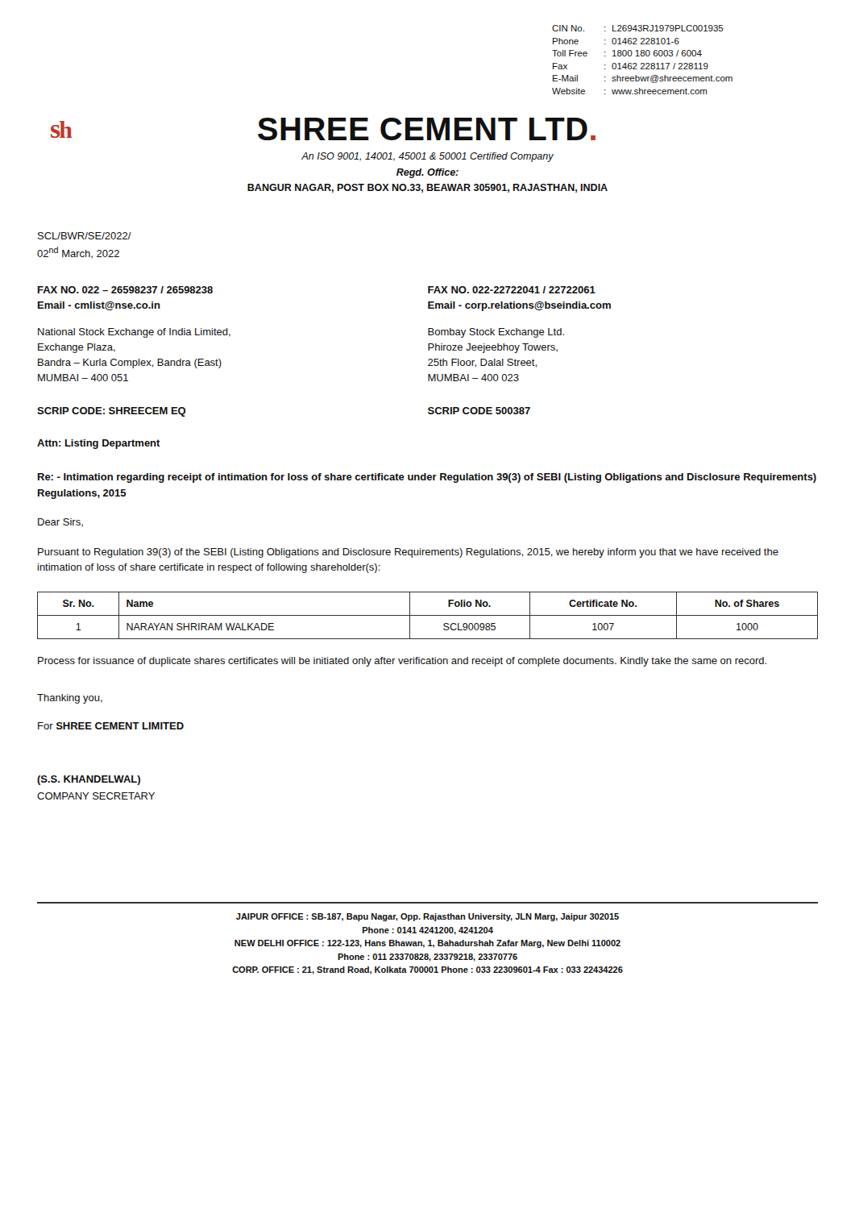| CIN No. | : | L26943RJ1979PLC001935 |
| Phone | : | 01462 228101-6 |
| Toll Free | : | 1800 180 6003 / 6004 |
| Fax | : | 01462 228117 / 228119 |
| E-Mail | : | shreebwr@shreecement.com |
| Website | : | www.shreecement.com |
sh
SHREE CEMENT LTD.
An ISO 9001, 14001, 45001 & 50001 Certified Company
Regd. Office:
BANGUR NAGAR, POST BOX NO.33, BEAWAR 305901, RAJASTHAN, INDIA
SCL/BWR/SE/2022/
02nd March, 2022
| FAX NO. 022 – 26598237 / 26598238 Email - cmlist@nse.co.in National Stock Exchange of India Limited, Exchange Plaza, Bandra – Kurla Complex, Bandra (East) MUMBAI – 400 051 | FAX NO. 022-22722041 / 22722061 Email - corp.relations@bseindia.com Bombay Stock Exchange Ltd. Phiroze Jeejeebhoy Towers, 25th Floor, Dalal Street, MUMBAI – 400 023 |
| SCRIP CODE: SHREECEM EQ | SCRIP CODE 500387 |
Attn: Listing Department
Re: - Intimation regarding receipt of intimation for loss of share certificate under Regulation 39(3) of SEBI (Listing Obligations and Disclosure Requirements) Regulations, 2015
Dear Sirs,
Pursuant to Regulation 39(3) of the SEBI (Listing Obligations and Disclosure Requirements) Regulations, 2015, we hereby inform you that we have received the intimation of loss of share certificate in respect of following shareholder(s):
| Sr. No. | Name | Folio No. | Certificate No. | No. of Shares |
| --- | --- | --- | --- | --- |
| 1 | NARAYAN SHRIRAM WALKADE | SCL900985 | 1007 | 1000 |
Process for issuance of duplicate shares certificates will be initiated only after verification and receipt of complete documents. Kindly take the same on record.
Thanking you,
For SHREE CEMENT LIMITED
(S.S. KHANDELWAL)
COMPANY SECRETARY
JAIPUR OFFICE : SB-187, Bapu Nagar, Opp. Rajasthan University, JLN Marg, Jaipur 302015
Phone : 0141 4241200, 4241204
NEW DELHI OFFICE : 122-123, Hans Bhawan, 1, Bahadurshah Zafar Marg, New Delhi 110002
Phone : 011 23370828, 23379218, 23370776
CORP. OFFICE : 21, Strand Road, Kolkata 700001 Phone : 033 22309601-4 Fax : 033 22434226